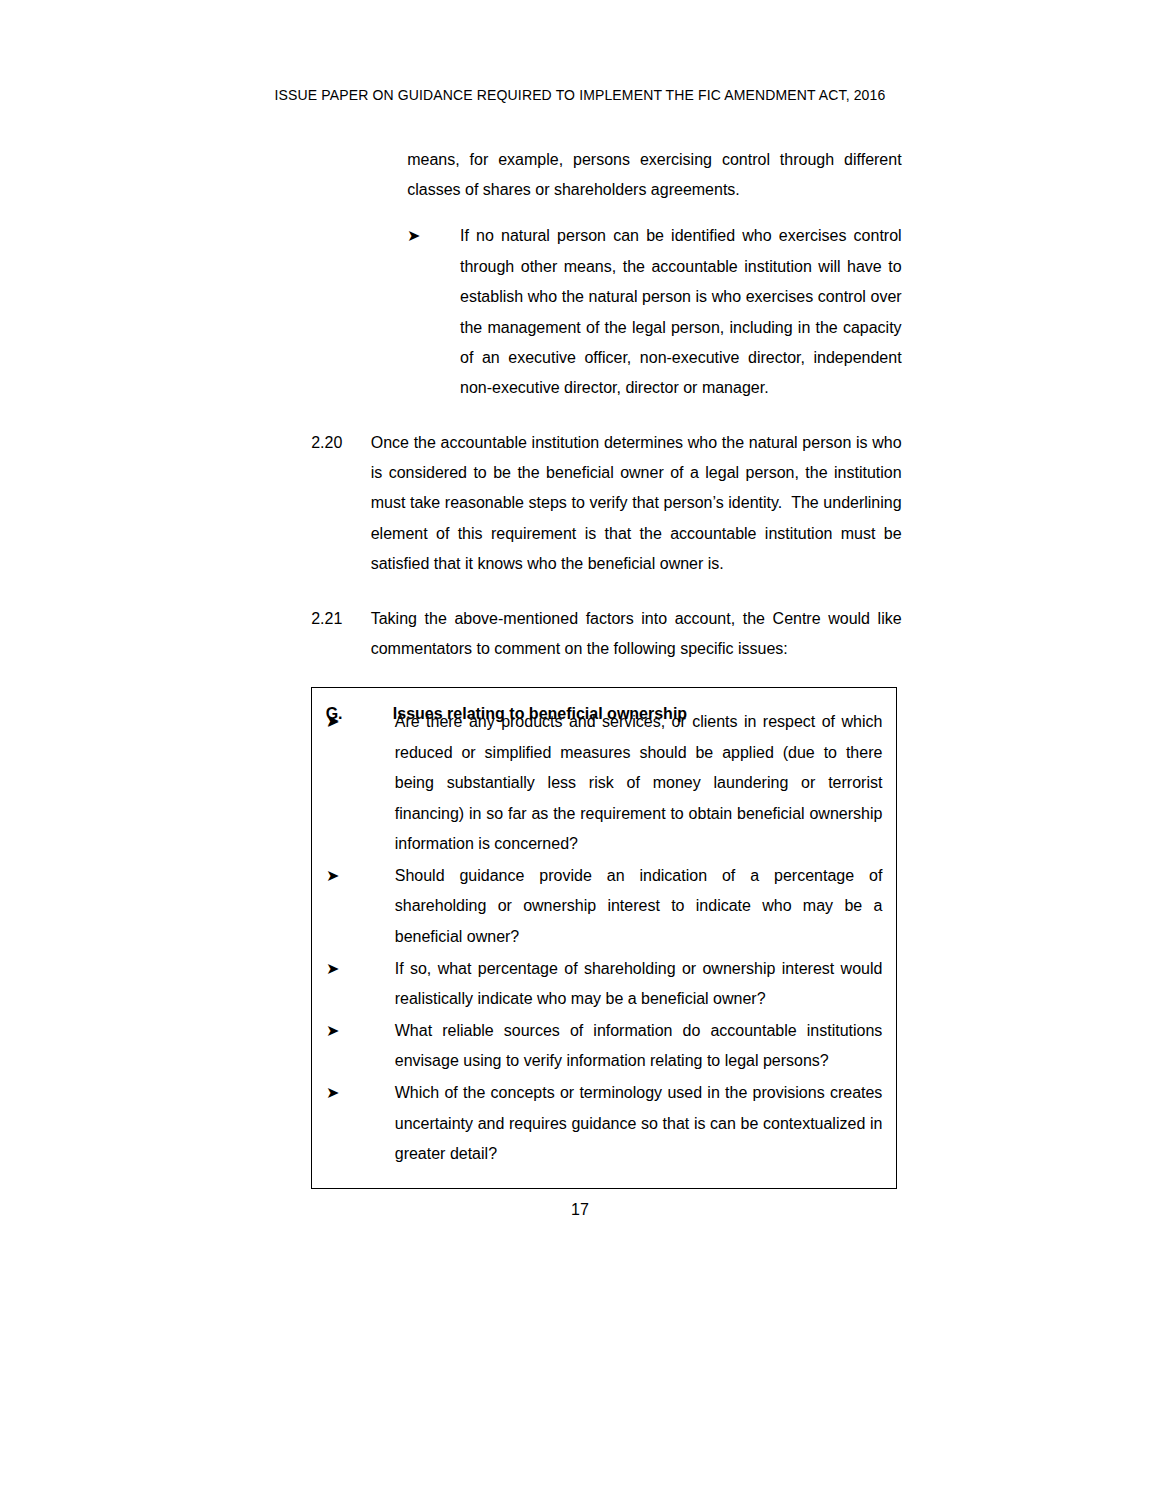ISSUE PAPER ON GUIDANCE REQUIRED TO IMPLEMENT THE FIC AMENDMENT ACT, 2016
means, for example, persons exercising control through different classes of shares or shareholders agreements.
➤ If no natural person can be identified who exercises control through other means, the accountable institution will have to establish who the natural person is who exercises control over the management of the legal person, including in the capacity of an executive officer, non-executive director, independent non-executive director, director or manager.
2.20 Once the accountable institution determines who the natural person is who is considered to be the beneficial owner of a legal person, the institution must take reasonable steps to verify that person’s identity. The underlining element of this requirement is that the accountable institution must be satisfied that it knows who the beneficial owner is.
2.21 Taking the above-mentioned factors into account, the Centre would like commentators to comment on the following specific issues:
G. Issues relating to beneficial ownership
➤
➤ Are there any products and services, or clients in respect of which reduced or simplified measures should be applied (due to there being substantially less risk of money laundering or terrorist financing) in so far as the requirement to obtain beneficial ownership information is concerned?
➤ Should guidance provide an indication of a percentage of shareholding or ownership interest to indicate who may be a beneficial owner?
➤ If so, what percentage of shareholding or ownership interest would realistically indicate who may be a beneficial owner?
➤ What reliable sources of information do accountable institutions envisage using to verify information relating to legal persons?
➤ Which of the concepts or terminology used in the provisions creates uncertainty and requires guidance so that is can be contextualized in greater detail?
17